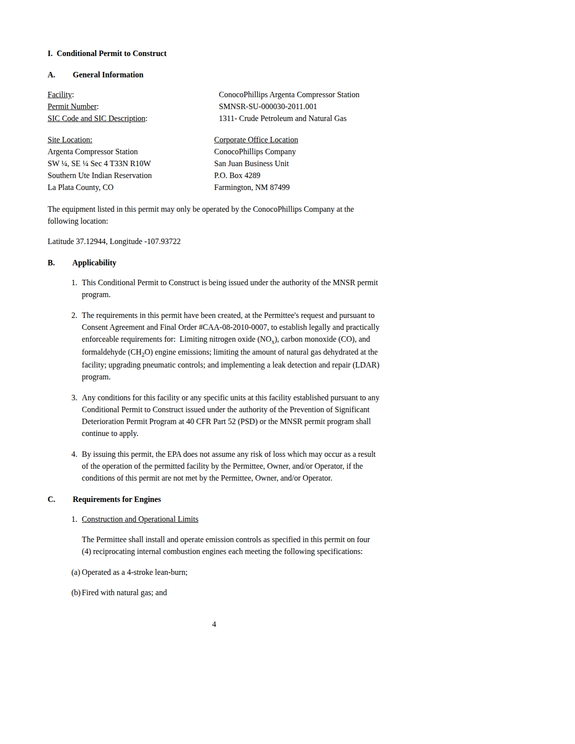I. Conditional Permit to Construct
A. General Information
| Facility : | ConocoPhillips Argenta Compressor Station |
| Permit Number : | SMNSR-SU-000030-2011.001 |
| SIC Code and SIC Description : | 1311- Crude Petroleum and Natural Gas |
Site Location:
Argenta Compressor Station
SW ¼, SE ¼ Sec 4 T33N R10W
Southern Ute Indian Reservation
La Plata County, CO
Corporate Office Location
ConocoPhillips Company
San Juan Business Unit
P.O. Box 4289
Farmington, NM 87499
The equipment listed in this permit may only be operated by the ConocoPhillips Company at the following location:
Latitude 37.12944, Longitude -107.93722
B. Applicability
1.
This Conditional Permit to Construct is being issued under the authority of the MNSR permit program.
2.
The requirements in this permit have been created, at the Permittee's request and pursuant to Consent Agreement and Final Order #CAA-08-2010-0007, to establish legally and practically enforceable requirements for: Limiting nitrogen oxide (NOx), carbon monoxide (CO), and formaldehyde (CH2O) engine emissions; limiting the amount of natural gas dehydrated at the facility; upgrading pneumatic controls; and implementing a leak detection and repair (LDAR) program.
3.
Any conditions for this facility or any specific units at this facility established pursuant to any Conditional Permit to Construct issued under the authority of the Prevention of Significant Deterioration Permit Program at 40 CFR Part 52 (PSD) or the MNSR permit program shall continue to apply.
4.
By issuing this permit, the EPA does not assume any risk of loss which may occur as a result of the operation of the permitted facility by the Permittee, Owner, and/or Operator, if the conditions of this permit are not met by the Permittee, Owner, and/or Operator.
C. Requirements for Engines
1.
Construction and Operational Limits
The Permittee shall install and operate emission controls as specified in this permit on four (4) reciprocating internal combustion engines each meeting the following specifications:
(a)
Operated as a 4-stroke lean-burn;
(b)
Fired with natural gas; and
4